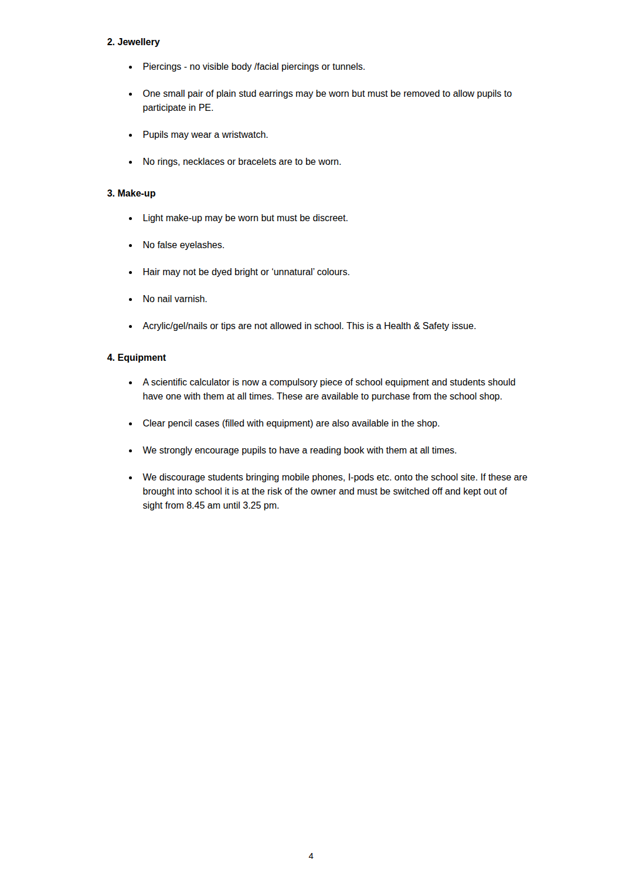Jewellery
Piercings - no visible body /facial piercings or tunnels.
One small pair of plain stud earrings may be worn but must be removed to allow pupils to participate in PE.
Pupils may wear a wristwatch.
No rings, necklaces or bracelets are to be worn.
Make-up
Light make-up may be worn but must be discreet.
No false eyelashes.
Hair may not be dyed bright or ‘unnatural’ colours.
No nail varnish.
Acrylic/gel/nails or tips are not allowed in school. This is a Health & Safety issue.
Equipment
A scientific calculator is now a compulsory piece of school equipment and students should have one with them at all times. These are available to purchase from the school shop.
Clear pencil cases (filled with equipment) are also available in the shop.
We strongly encourage pupils to have a reading book with them at all times.
We discourage students bringing mobile phones, I-pods etc. onto the school site. If these are brought into school it is at the risk of the owner and must be switched off and kept out of sight from 8.45 am until 3.25 pm.
4